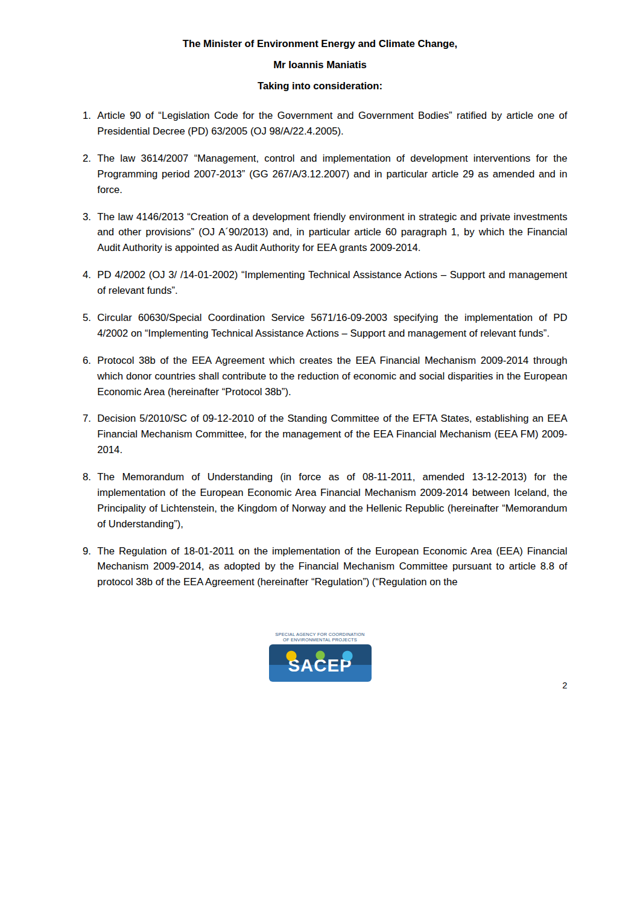The Minister of Environment Energy and Climate Change,
Mr Ioannis Maniatis
Taking into consideration:
Article 90 of “Legislation Code for the Government and Government Bodies” ratified by article one of Presidential Decree (PD) 63/2005 (OJ 98/A/22.4.2005).
The law 3614/2007 “Management, control and implementation of development interventions for the Programming period 2007-2013” (GG 267/A/3.12.2007) and in particular article 29 as amended and in force.
The law 4146/2013 “Creation of a development friendly environment in strategic and private investments and other provisions” (OJ A´90/2013) and, in particular article 60 paragraph 1, by which the Financial Audit Authority is appointed as Audit Authority for EEA grants 2009-2014.
PD 4/2002 (OJ 3/ /14-01-2002) “Implementing Technical Assistance Actions – Support and management of relevant funds”.
Circular 60630/Special Coordination Service 5671/16-09-2003 specifying the implementation of PD 4/2002 on “Implementing Technical Assistance Actions – Support and management of relevant funds”.
Protocol 38b of the EEA Agreement which creates the EEA Financial Mechanism 2009-2014 through which donor countries shall contribute to the reduction of economic and social disparities in the European Economic Area (hereinafter “Protocol 38b”).
Decision 5/2010/SC of 09-12-2010 of the Standing Committee of the EFTA States, establishing an EEA Financial Mechanism Committee, for the management of the EEA Financial Mechanism (EEA FM) 2009-2014.
The Memorandum of Understanding (in force as of 08-11-2011, amended 13-12-2013) for the implementation of the European Economic Area Financial Mechanism 2009-2014 between Iceland, the Principality of Lichtenstein, the Kingdom of Norway and the Hellenic Republic (hereinafter “Memorandum of Understanding”),
The Regulation of 18-01-2011 on the implementation of the European Economic Area (EEA) Financial Mechanism 2009-2014, as adopted by the Financial Mechanism Committee pursuant to article 8.8 of protocol 38b of the EEA Agreement (hereinafter “Regulation”) (“Regulation on the
SPECIAL AGENCY FOR COORDINATION
OF ENVIRONMENTAL PROJECTS
SACEP
2